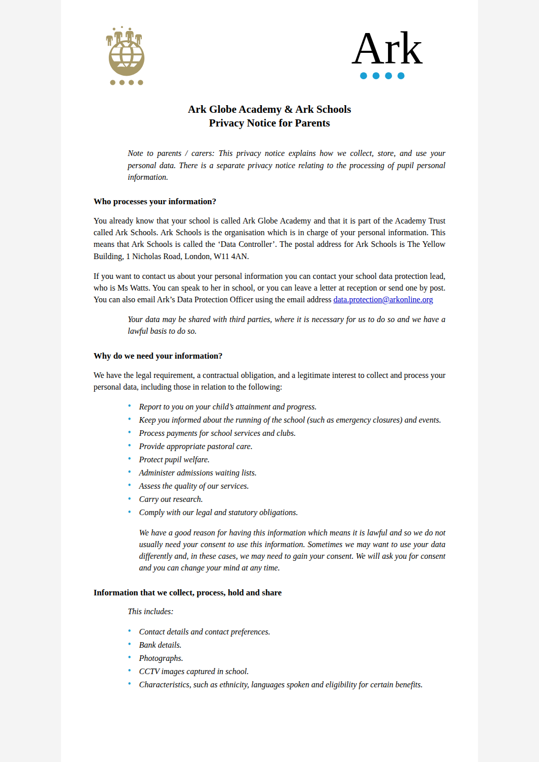Ark
Ark Globe Academy & Ark Schools Privacy Notice for Parents
Note to parents / carers: This privacy notice explains how we collect, store, and use your personal data. There is a separate privacy notice relating to the processing of pupil personal information.
Who processes your information?
You already know that your school is called Ark Globe Academy and that it is part of the Academy Trust called Ark Schools. Ark Schools is the organisation which is in charge of your personal information. This means that Ark Schools is called the ‘Data Controller’. The postal address for Ark Schools is The Yellow Building, 1 Nicholas Road, London, W11 4AN.
If you want to contact us about your personal information you can contact your school data protection lead, who is Ms Watts. You can speak to her in school, or you can leave a letter at reception or send one by post. You can also email Ark’s Data Protection Officer using the email address data.protection@arkonline.org
Your data may be shared with third parties, where it is necessary for us to do so and we have a lawful basis to do so.
Why do we need your information?
We have the legal requirement, a contractual obligation, and a legitimate interest to collect and process your personal data, including those in relation to the following:
Report to you on your child’s attainment and progress.
Keep you informed about the running of the school (such as emergency closures) and events.
Process payments for school services and clubs.
Provide appropriate pastoral care.
Protect pupil welfare.
Administer admissions waiting lists.
Assess the quality of our services.
Carry out research.
Comply with our legal and statutory obligations.
We have a good reason for having this information which means it is lawful and so we do not usually need your consent to use this information. Sometimes we may want to use your data differently and, in these cases, we may need to gain your consent. We will ask you for consent and you can change your mind at any time.
Information that we collect, process, hold and share
This includes:
Contact details and contact preferences.
Bank details.
Photographs.
CCTV images captured in school.
Characteristics, such as ethnicity, languages spoken and eligibility for certain benefits.